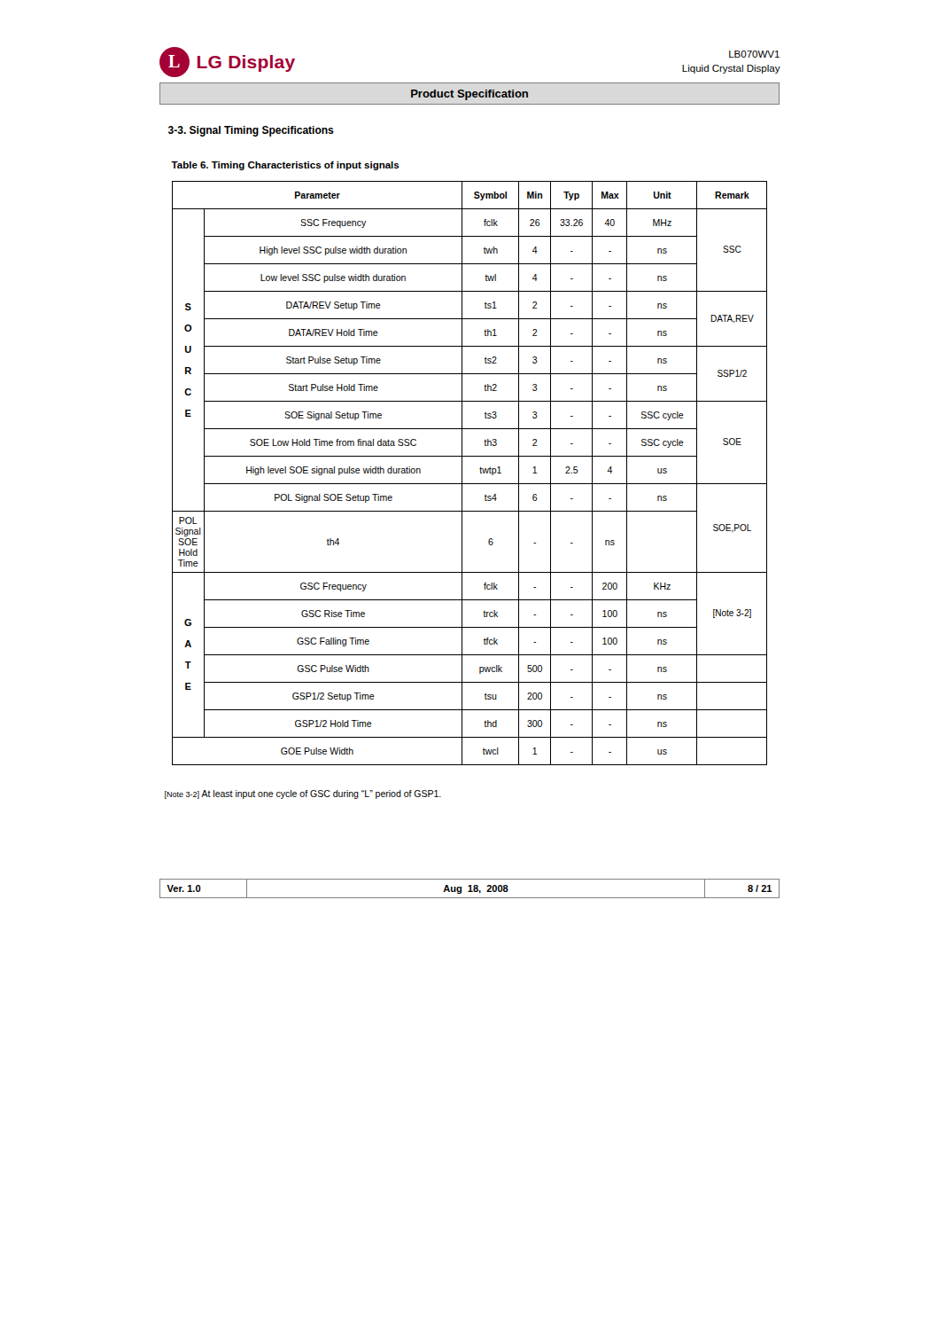L
LG Display
LB070WV1
Liquid Crystal Display
Product Specification
3-3. Signal Timing Specifications
Table 6. Timing Characteristics of input signals
| Parameter | Symbol | Min | Typ | Max | Unit | Remark |
| --- | --- | --- | --- | --- | --- | --- |
| S O U R C E | SSC Frequency | fclk | 26 | 33.26 | 40 | MHz | SSC |
| High level SSC pulse width duration | twh | 4 | - | - | ns |
| Low level SSC pulse width duration | twl | 4 | - | - | ns |
| DATA/REV Setup Time | ts1 | 2 | - | - | ns | DATA,REV |
| DATA/REV Hold Time | th1 | 2 | - | - | ns |
| Start Pulse Setup Time | ts2 | 3 | - | - | ns | SSP1/2 |
| Start Pulse Hold Time | th2 | 3 | - | - | ns |
| SOE Signal Setup Time | ts3 | 3 | - | - | SSC cycle | SOE |
| SOE Low Hold Time from final data SSC | th3 | 2 | - | - | SSC cycle |
| High level SOE signal pulse width duration | twtp1 | 1 | 2.5 | 4 | us |
| POL Signal SOE Setup Time | ts4 | 6 | - | - | ns | SOE,POL |
| POL Signal SOE Hold Time | th4 | 6 | - | - | ns |
| G A T E | GSC Frequency | fclk | - | - | 200 | KHz | [Note 3-2] |
| GSC Rise Time | trck | - | - | 100 | ns |
| GSC Falling Time | tfck | - | - | 100 | ns |
| GSC Pulse Width | pwclk | 500 | - | - | ns | |
| GSP1/2 Setup Time | tsu | 200 | - | - | ns | |
| GSP1/2 Hold Time | thd | 300 | - | - | ns | |
| GOE Pulse Width | twcl | 1 | - | - | us | |
[Note 3-2] At least input one cycle of GSC during “L” period of GSP1.
| Ver. 1.0 | Aug 18, 2008 | 8 / 21 |